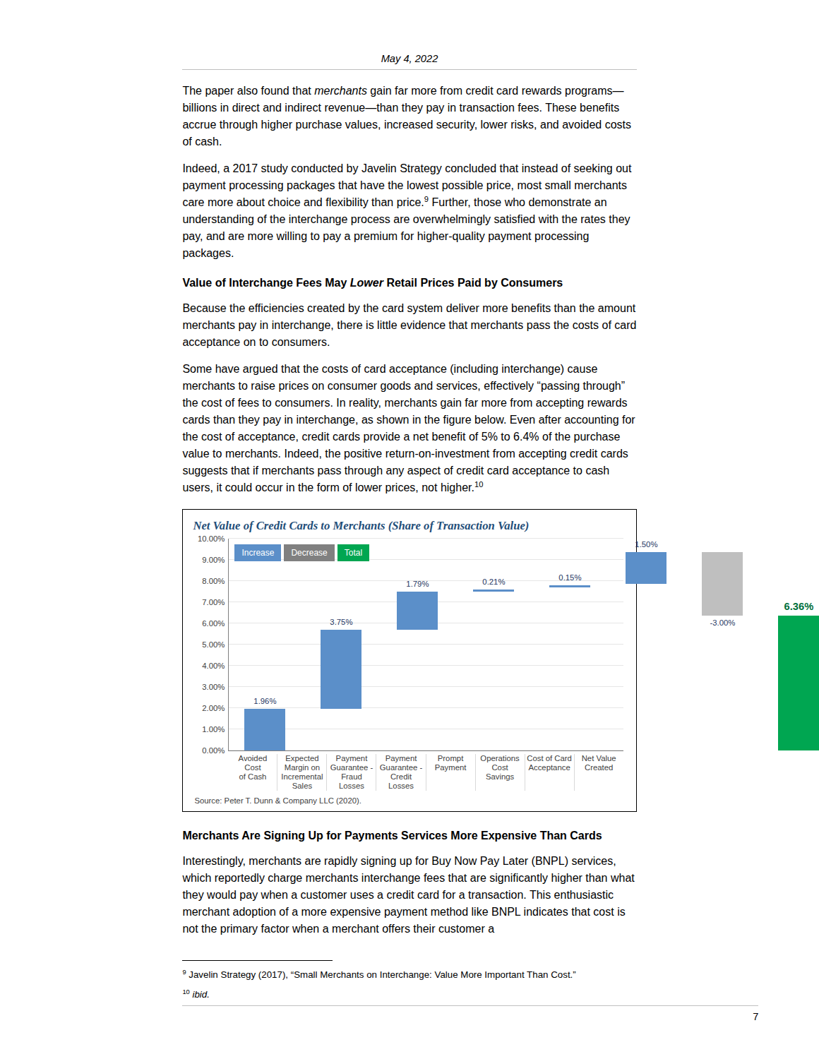May 4, 2022
The paper also found that merchants gain far more from credit card rewards programs—billions in direct and indirect revenue—than they pay in transaction fees. These benefits accrue through higher purchase values, increased security, lower risks, and avoided costs of cash.
Indeed, a 2017 study conducted by Javelin Strategy concluded that instead of seeking out payment processing packages that have the lowest possible price, most small merchants care more about choice and flexibility than price.9 Further, those who demonstrate an understanding of the interchange process are overwhelmingly satisfied with the rates they pay, and are more willing to pay a premium for higher-quality payment processing packages.
Value of Interchange Fees May Lower Retail Prices Paid by Consumers
Because the efficiencies created by the card system deliver more benefits than the amount merchants pay in interchange, there is little evidence that merchants pass the costs of card acceptance on to consumers.
Some have argued that the costs of card acceptance (including interchange) cause merchants to raise prices on consumer goods and services, effectively “passing through” the cost of fees to consumers. In reality, merchants gain far more from accepting rewards cards than they pay in interchange, as shown in the figure below. Even after accounting for the cost of acceptance, credit cards provide a net benefit of 5% to 6.4% of the purchase value to merchants. Indeed, the positive return-on-investment from accepting credit cards suggests that if merchants pass through any aspect of credit card acceptance to cash users, it could occur in the form of lower prices, not higher.10
Net Value of Credit Cards to Merchants (Share of Transaction Value)
Increase Decrease Total
10.00%
9.00%
8.00%
7.00%
6.00%
5.00%
4.00%
3.00%
2.00%
1.00%
0.00%
1.96%
3.75%
1.79%
0.21%
0.15%
1.50%
-3.00%
6.36%
Avoided Cost
of Cash
Expected
Margin on
Incremental
Sales
Payment
Guarantee -
Fraud Losses
Payment
Guarantee -
Credit Losses
Prompt
Payment
Operations
Cost Savings
Cost of Card
Acceptance
Net Value
Created
Source: Peter T. Dunn & Company LLC (2020).
Merchants Are Signing Up for Payments Services More Expensive Than Cards
Interestingly, merchants are rapidly signing up for Buy Now Pay Later (BNPL) services, which reportedly charge merchants interchange fees that are significantly higher than what they would pay when a customer uses a credit card for a transaction. This enthusiastic merchant adoption of a more expensive payment method like BNPL indicates that cost is not the primary factor when a merchant offers their customer a
9 Javelin Strategy (2017), “Small Merchants on Interchange: Value More Important Than Cost.”
10 ibid.
7